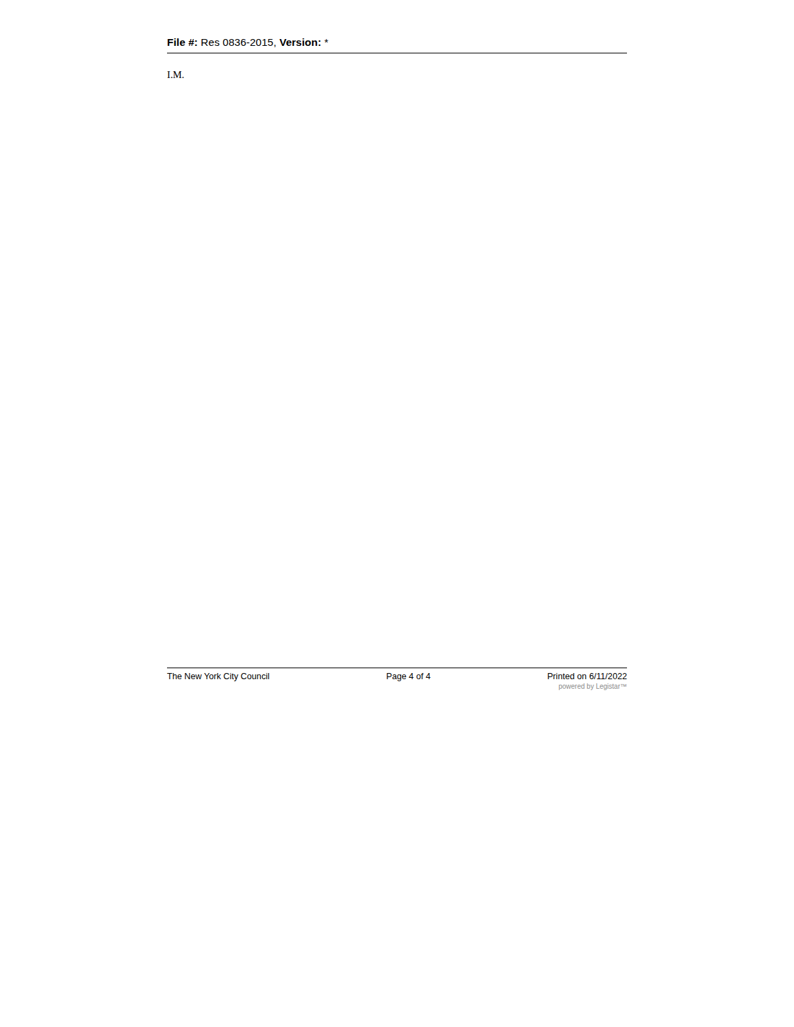File #: Res 0836-2015, Version: *
I.M.
The New York City Council Page 4 of 4 Printed on 6/11/2022
powered by Legistar™